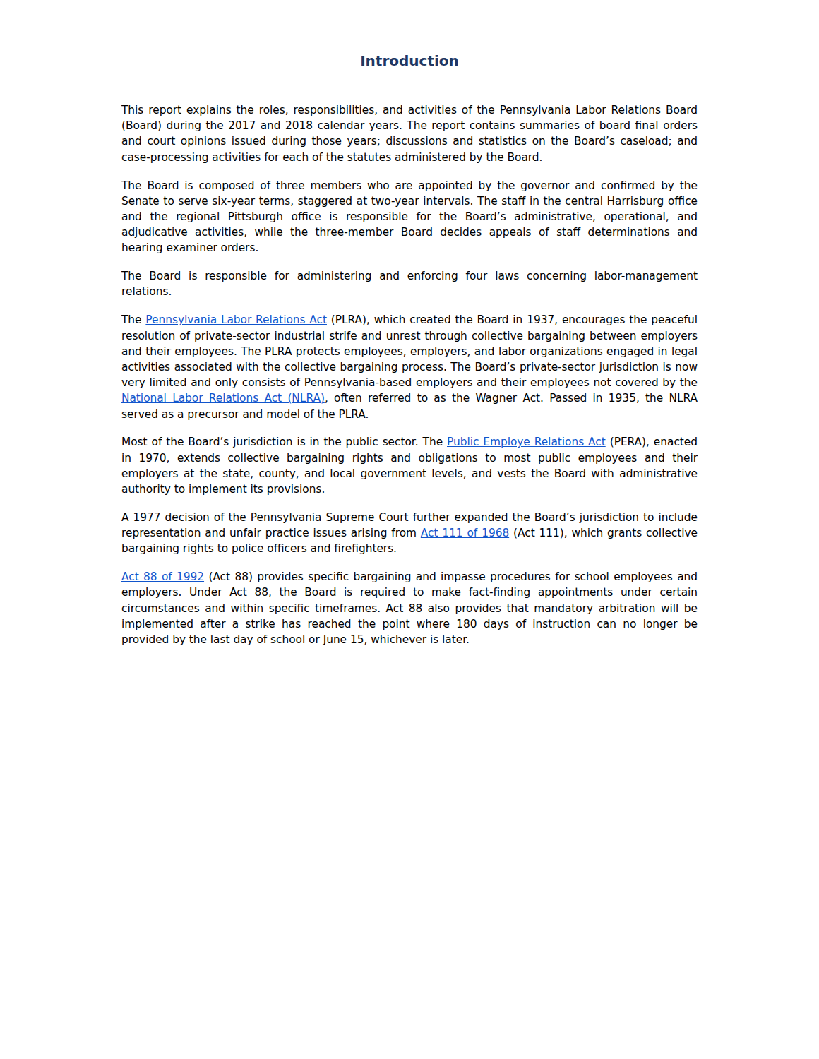Introduction
This report explains the roles, responsibilities, and activities of the Pennsylvania Labor Relations Board (Board) during the 2017 and 2018 calendar years. The report contains summaries of board final orders and court opinions issued during those years; discussions and statistics on the Board’s caseload; and case-processing activities for each of the statutes administered by the Board.
The Board is composed of three members who are appointed by the governor and confirmed by the Senate to serve six-year terms, staggered at two-year intervals. The staff in the central Harrisburg office and the regional Pittsburgh office is responsible for the Board’s administrative, operational, and adjudicative activities, while the three-member Board decides appeals of staff determinations and hearing examiner orders.
The Board is responsible for administering and enforcing four laws concerning labor-management relations.
The Pennsylvania Labor Relations Act (PLRA), which created the Board in 1937, encourages the peaceful resolution of private-sector industrial strife and unrest through collective bargaining between employers and their employees. The PLRA protects employees, employers, and labor organizations engaged in legal activities associated with the collective bargaining process. The Board’s private-sector jurisdiction is now very limited and only consists of Pennsylvania-based employers and their employees not covered by the National Labor Relations Act (NLRA), often referred to as the Wagner Act. Passed in 1935, the NLRA served as a precursor and model of the PLRA.
Most of the Board’s jurisdiction is in the public sector. The Public Employe Relations Act (PERA), enacted in 1970, extends collective bargaining rights and obligations to most public employees and their employers at the state, county, and local government levels, and vests the Board with administrative authority to implement its provisions.
A 1977 decision of the Pennsylvania Supreme Court further expanded the Board’s jurisdiction to include representation and unfair practice issues arising from Act 111 of 1968 (Act 111), which grants collective bargaining rights to police officers and firefighters.
Act 88 of 1992 (Act 88) provides specific bargaining and impasse procedures for school employees and employers. Under Act 88, the Board is required to make fact-finding appointments under certain circumstances and within specific timeframes. Act 88 also provides that mandatory arbitration will be implemented after a strike has reached the point where 180 days of instruction can no longer be provided by the last day of school or June 15, whichever is later.